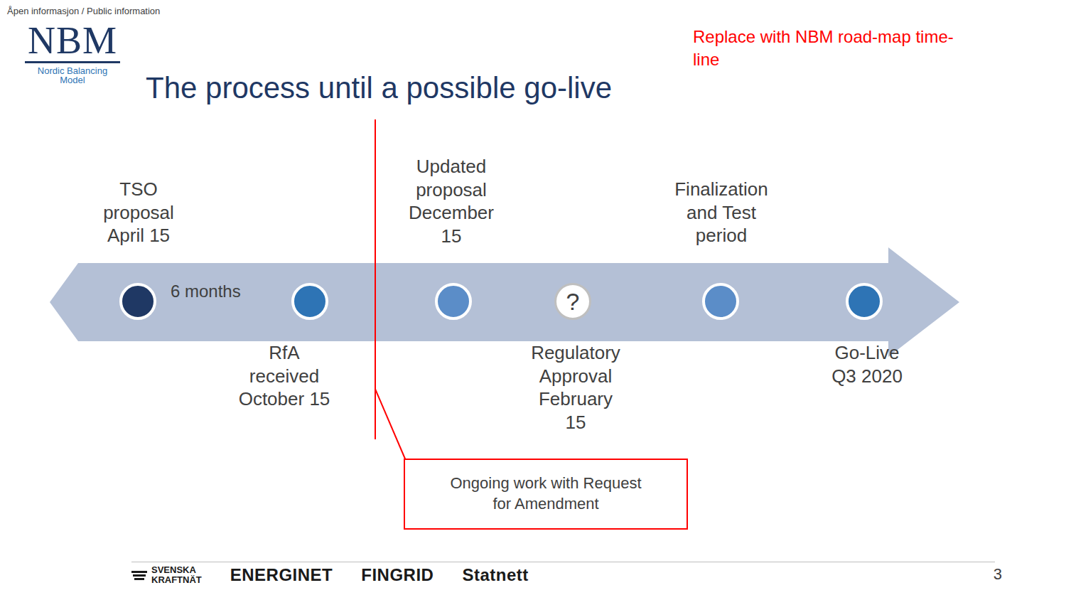Åpen informasjon / Public information
NBM
Nordic Balancing
Model
The process until a possible go-live
Replace with NBM road-map time-line
?
TSO
proposal
April 15
6 months
RfA
received
October 15
Updated
proposal
December
15
Regulatory
Approval
February
15
Finalization
and Test
period
Go-Live
Q3 2020
Ongoing work with Request
for Amendment
SVENSKA
KRAFTNÄT
ENERGINET
FINGRID
Statnett
3